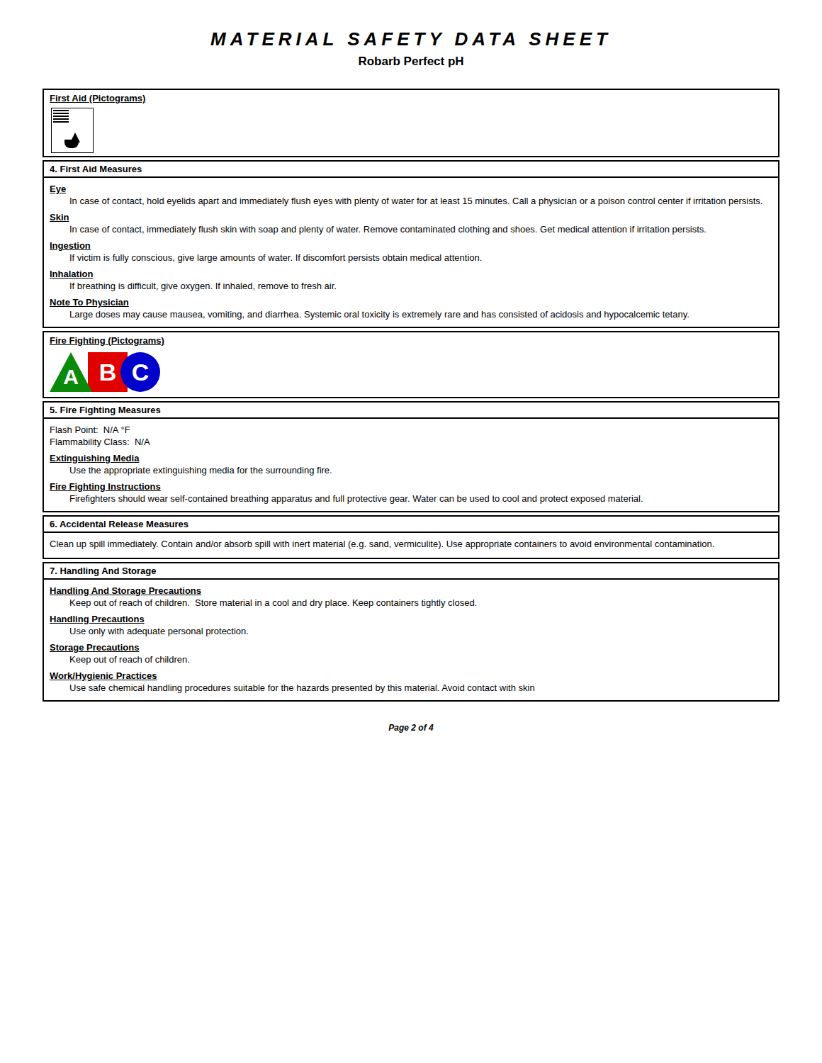MATERIAL SAFETY DATA SHEET
Robarb Perfect pH
First Aid (Pictograms)
4. First Aid Measures
Eye
In case of contact, hold eyelids apart and immediately flush eyes with plenty of water for at least 15 minutes. Call a physician or a poison control center if irritation persists.
Skin
In case of contact, immediately flush skin with soap and plenty of water. Remove contaminated clothing and shoes. Get medical attention if irritation persists.
Ingestion
If victim is fully conscious, give large amounts of water. If discomfort persists obtain medical attention.
Inhalation
If breathing is difficult, give oxygen. If inhaled, remove to fresh air.
Note To Physician
Large doses may cause mausea, vomiting, and diarrhea. Systemic oral toxicity is extremely rare and has consisted of acidosis and hypocalcemic tetany.
Fire Fighting (Pictograms)
A
B
C
5. Fire Fighting Measures
Flash Point: N/A °F
Flammability Class: N/A
Extinguishing Media
Use the appropriate extinguishing media for the surrounding fire.
Fire Fighting Instructions
Firefighters should wear self-contained breathing apparatus and full protective gear. Water can be used to cool and protect exposed material.
6. Accidental Release Measures
Clean up spill immediately. Contain and/or absorb spill with inert material (e.g. sand, vermiculite). Use appropriate containers to avoid environmental contamination.
7. Handling And Storage
Handling And Storage Precautions
Keep out of reach of children. Store material in a cool and dry place. Keep containers tightly closed.
Handling Precautions
Use only with adequate personal protection.
Storage Precautions
Keep out of reach of children.
Work/Hygienic Practices
Use safe chemical handling procedures suitable for the hazards presented by this material. Avoid contact with skin
Page 2 of 4